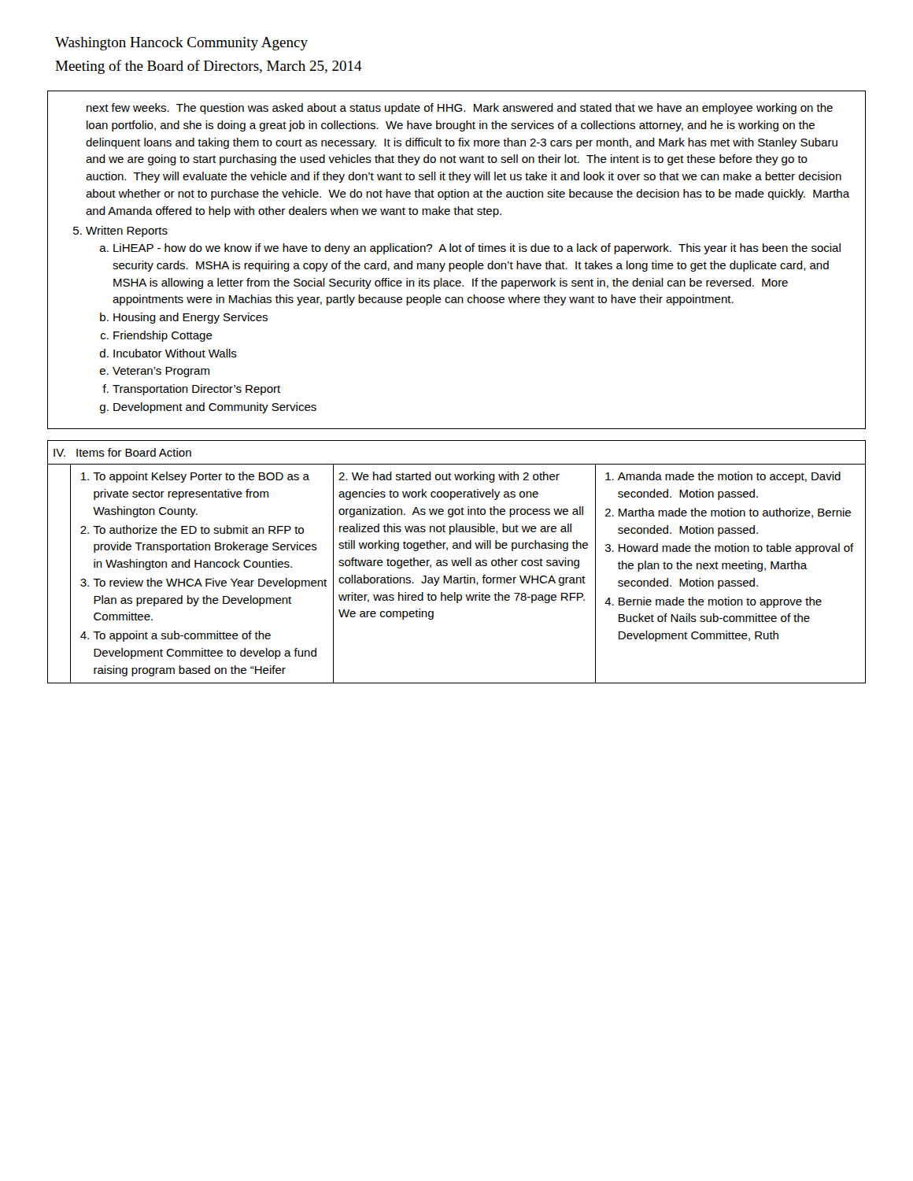Washington Hancock Community Agency
Meeting of the Board of Directors, March 25, 2014
next few weeks. The question was asked about a status update of HHG. Mark answered and stated that we have an employee working on the loan portfolio, and she is doing a great job in collections. We have brought in the services of a collections attorney, and he is working on the delinquent loans and taking them to court as necessary. It is difficult to fix more than 2-3 cars per month, and Mark has met with Stanley Subaru and we are going to start purchasing the used vehicles that they do not want to sell on their lot. The intent is to get these before they go to auction. They will evaluate the vehicle and if they don’t want to sell it they will let us take it and look it over so that we can make a better decision about whether or not to purchase the vehicle. We do not have that option at the auction site because the decision has to be made quickly. Martha and Amanda offered to help with other dealers when we want to make that step.
Written Reports
LiHEAP - how do we know if we have to deny an application? A lot of times it is due to a lack of paperwork. This year it has been the social security cards. MSHA is requiring a copy of the card, and many people don’t have that. It takes a long time to get the duplicate card, and MSHA is allowing a letter from the Social Security office in its place. If the paperwork is sent in, the denial can be reversed. More appointments were in Machias this year, partly because people can choose where they want to have their appointment.
Housing and Energy Services
Friendship Cottage
Incubator Without Walls
Veteran’s Program
Transportation Director’s Report
Development and Community Services
| IV. | Items for Board Action |
| | To appoint Kelsey Porter to the BOD as a private sector representative from Washington County. To authorize the ED to submit an RFP to provide Transportation Brokerage Services in Washington and Hancock Counties. To review the WHCA Five Year Development Plan as prepared by the Development Committee. To appoint a sub-committee of the Development Committee to develop a fund raising program based on the “Heifer | 2. We had started out working with 2 other agencies to work cooperatively as one organization. As we got into the process we all realized this was not plausible, but we are all still working together, and will be purchasing the software together, as well as other cost saving collaborations. Jay Martin, former WHCA grant writer, was hired to help write the 78-page RFP. We are competing | Amanda made the motion to accept, David seconded. Motion passed. Martha made the motion to authorize, Bernie seconded. Motion passed. Howard made the motion to table approval of the plan to the next meeting, Martha seconded. Motion passed. Bernie made the motion to approve the Bucket of Nails sub-committee of the Development Committee, Ruth |